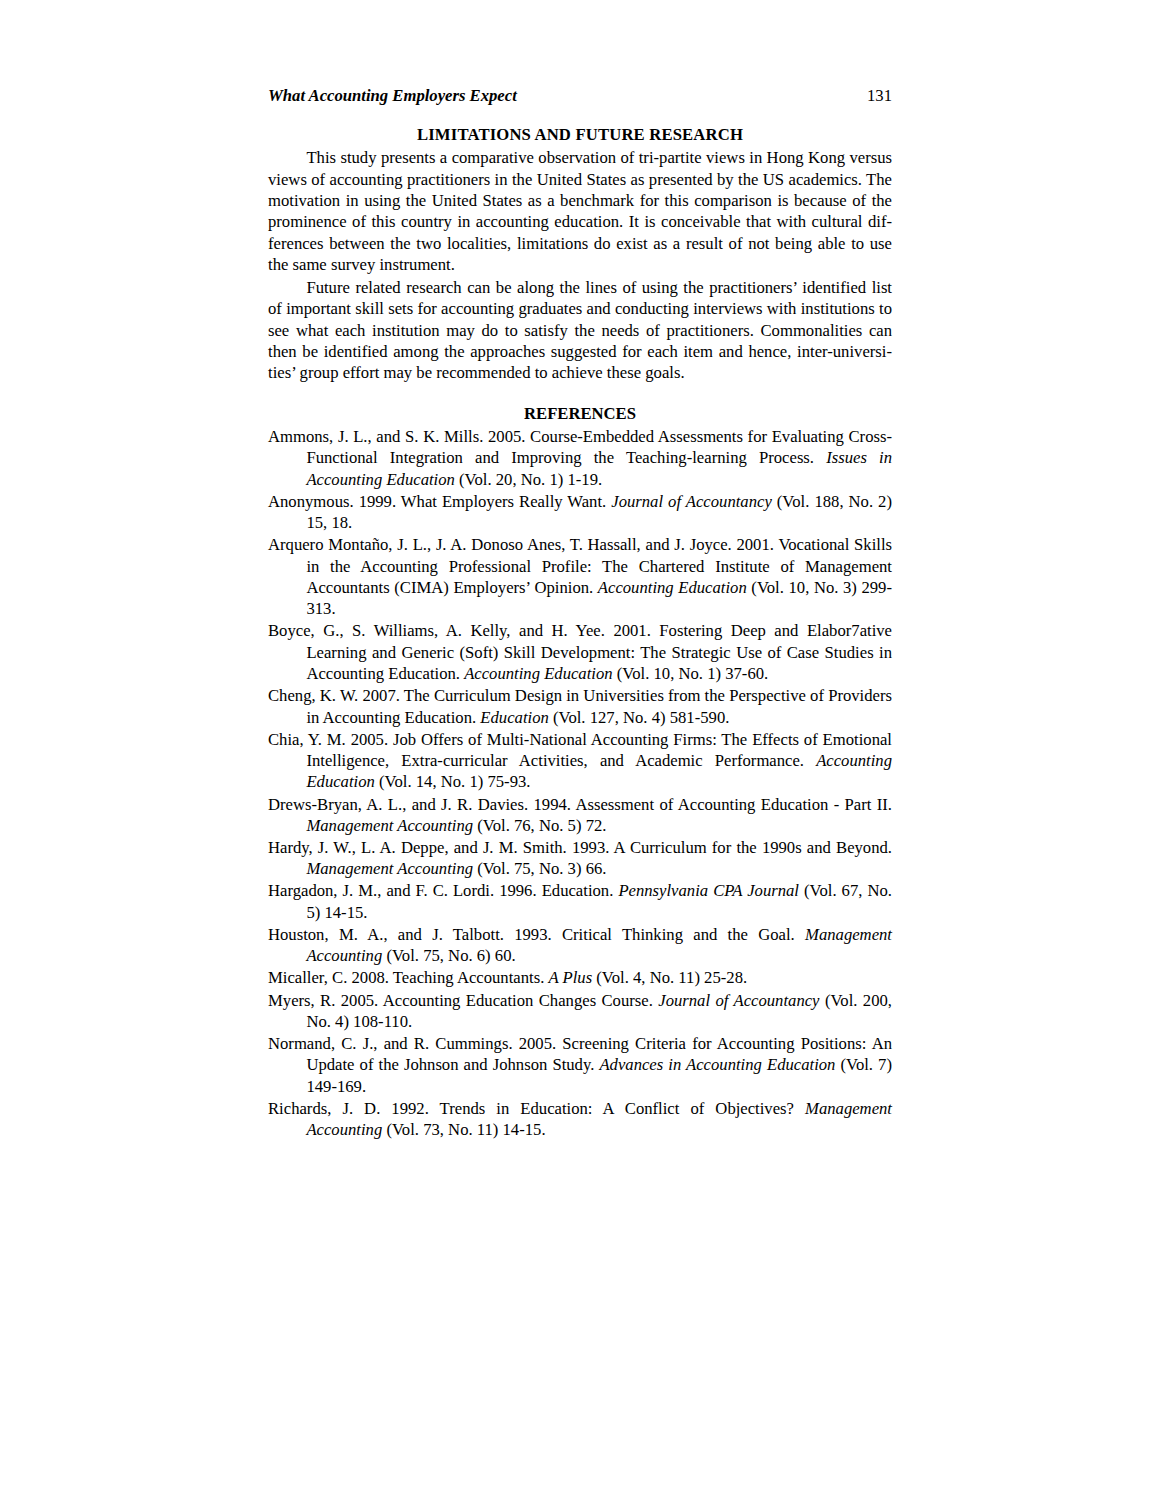What Accounting Employers Expect 131
LIMITATIONS AND FUTURE RESEARCH
This study presents a comparative observation of tri-partite views in Hong Kong versus views of accounting practitioners in the United States as presented by the US academics. The motivation in using the United States as a benchmark for this comparison is because of the prominence of this country in accounting education. It is conceivable that with cultural differences between the two localities, limitations do exist as a result of not being able to use the same survey instrument.
Future related research can be along the lines of using the practitioners’ identified list of important skill sets for accounting graduates and conducting interviews with institutions to see what each institution may do to satisfy the needs of practitioners. Commonalities can then be identified among the approaches suggested for each item and hence, inter-universities’ group effort may be recommended to achieve these goals.
REFERENCES
Ammons, J. L., and S. K. Mills. 2005. Course-Embedded Assessments for Evaluating Cross-Functional Integration and Improving the Teaching-learning Process. Issues in Accounting Education (Vol. 20, No. 1) 1-19.
Anonymous. 1999. What Employers Really Want. Journal of Accountancy (Vol. 188, No. 2) 15, 18.
Arquero Montaño, J. L., J. A. Donoso Anes, T. Hassall, and J. Joyce. 2001. Vocational Skills in the Accounting Professional Profile: The Chartered Institute of Management Accountants (CIMA) Employers’ Opinion. Accounting Education (Vol. 10, No. 3) 299-313.
Boyce, G., S. Williams, A. Kelly, and H. Yee. 2001. Fostering Deep and Elabor7ative Learning and Generic (Soft) Skill Development: The Strategic Use of Case Studies in Accounting Education. Accounting Education (Vol. 10, No. 1) 37-60.
Cheng, K. W. 2007. The Curriculum Design in Universities from the Perspective of Providers in Accounting Education. Education (Vol. 127, No. 4) 581-590.
Chia, Y. M. 2005. Job Offers of Multi-National Accounting Firms: The Effects of Emotional Intelligence, Extra-curricular Activities, and Academic Performance. Accounting Education (Vol. 14, No. 1) 75-93.
Drews-Bryan, A. L., and J. R. Davies. 1994. Assessment of Accounting Education - Part II. Management Accounting (Vol. 76, No. 5) 72.
Hardy, J. W., L. A. Deppe, and J. M. Smith. 1993. A Curriculum for the 1990s and Beyond. Management Accounting (Vol. 75, No. 3) 66.
Hargadon, J. M., and F. C. Lordi. 1996. Education. Pennsylvania CPA Journal (Vol. 67, No. 5) 14-15.
Houston, M. A., and J. Talbott. 1993. Critical Thinking and the Goal. Management Accounting (Vol. 75, No. 6) 60.
Micaller, C. 2008. Teaching Accountants. A Plus (Vol. 4, No. 11) 25-28.
Myers, R. 2005. Accounting Education Changes Course. Journal of Accountancy (Vol. 200, No. 4) 108-110.
Normand, C. J., and R. Cummings. 2005. Screening Criteria for Accounting Positions: An Update of the Johnson and Johnson Study. Advances in Accounting Education (Vol. 7) 149-169.
Richards, J. D. 1992. Trends in Education: A Conflict of Objectives? Management Accounting (Vol. 73, No. 11) 14-15.